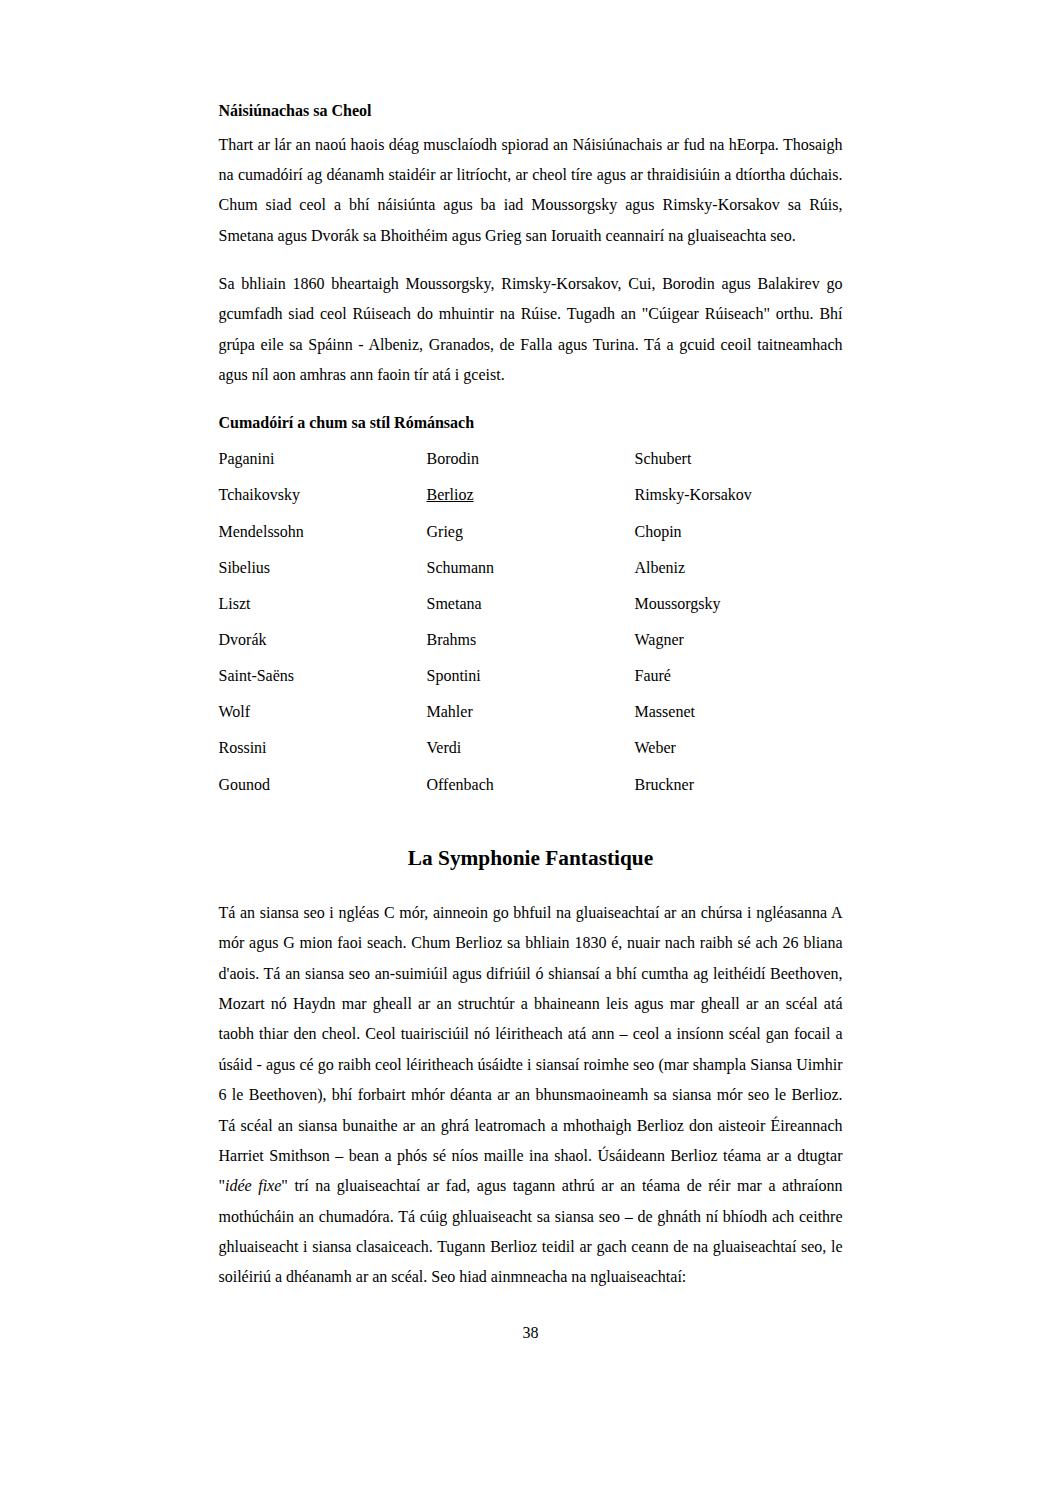Náisiúnachas sa Cheol
Thart ar lár an naoú haois déag musclaíodh spiorad an Náisiúnachais ar fud na hEorpa. Thosaigh na cumadóirí ag déanamh staidéir ar litríocht, ar cheol tíre agus ar thraidisiúin a dtíortha dúchais. Chum siad ceol a bhí náisiúnta agus ba iad Moussorgsky agus Rimsky-Korsakov sa Rúis, Smetana agus Dvorák sa Bhoithéim agus Grieg san Ioruaith ceannairí na gluaiseachta seo.
Sa bhliain 1860 bheartaigh Moussorgsky, Rimsky-Korsakov, Cui, Borodin agus Balakirev go gcumfadh siad ceol Rúiseach do mhuintir na Rúise. Tugadh an "Cúigear Rúiseach" orthu. Bhí grúpa eile sa Spáinn - Albeniz, Granados, de Falla agus Turina. Tá a gcuid ceoil taitneamhach agus níl aon amhras ann faoin tír atá i gceist.
Cumadóirí a chum sa stíl Rómánsach
| Paganini | Borodin | Schubert |
| Tchaikovsky | Berlioz | Rimsky-Korsakov |
| Mendelssohn | Grieg | Chopin |
| Sibelius | Schumann | Albeniz |
| Liszt | Smetana | Moussorgsky |
| Dvorák | Brahms | Wagner |
| Saint-Saëns | Spontini | Fauré |
| Wolf | Mahler | Massenet |
| Rossini | Verdi | Weber |
| Gounod | Offenbach | Bruckner |
La Symphonie Fantastique
Tá an siansa seo i ngléas C mór, ainneoin go bhfuil na gluaiseachtaí ar an chúrsa i ngléasanna A mór agus G mion faoi seach. Chum Berlioz sa bhliain 1830 é, nuair nach raibh sé ach 26 bliana d'aois. Tá an siansa seo an-suimiúil agus difriúil ó shiansaí a bhí cumtha ag leithéidí Beethoven, Mozart nó Haydn mar gheall ar an struchtúr a bhaineann leis agus mar gheall ar an scéal atá taobh thiar den cheol. Ceol tuairisciúil nó léiritheach atá ann – ceol a insíonn scéal gan focail a úsáid - agus cé go raibh ceol léiritheach úsáidte i siansaí roimhe seo (mar shampla Siansa Uimhir 6 le Beethoven), bhí forbairt mhór déanta ar an bhunsmaoineamh sa siansa mór seo le Berlioz. Tá scéal an siansa bunaithe ar an ghrá leatromach a mhothaigh Berlioz don aisteoir Éireannach Harriet Smithson – bean a phós sé níos maille ina shaol. Úsáideann Berlioz téama ar a dtugtar "idée fixe" trí na gluaiseachtaí ar fad, agus tagann athrú ar an téama de réir mar a athraíonn mothúcháin an chumadóra. Tá cúig ghluaiseacht sa siansa seo – de ghnáth ní bhíodh ach ceithre ghluaiseacht i siansa clasaiceach. Tugann Berlioz teidil ar gach ceann de na gluaiseachtaí seo, le soiléiriú a dhéanamh ar an scéal. Seo hiad ainmneacha na ngluaiseachtaí:
38